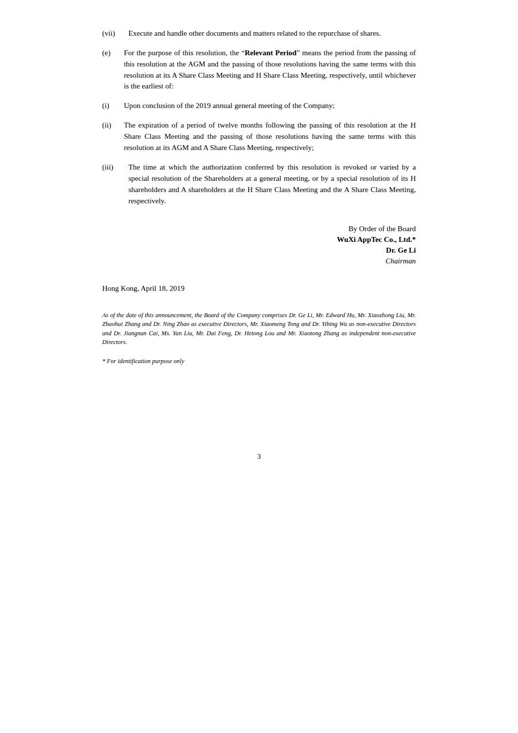(vii)
Execute and handle other documents and matters related to the repurchase of shares.
(e)
For the purpose of this resolution, the “Relevant Period” means the period from the passing of this resolution at the AGM and the passing of those resolutions having the same terms with this resolution at its A Share Class Meeting and H Share Class Meeting, respectively, until whichever is the earliest of:
(i)
Upon conclusion of the 2019 annual general meeting of the Company;
(ii)
The expiration of a period of twelve months following the passing of this resolution at the H Share Class Meeting and the passing of those resolutions having the same terms with this resolution at its AGM and A Share Class Meeting, respectively;
(iii)
The time at which the authorization conferred by this resolution is revoked or varied by a special resolution of the Shareholders at a general meeting, or by a special resolution of its H shareholders and A shareholders at the H Share Class Meeting and the A Share Class Meeting, respectively.
By Order of the Board WuXi AppTec Co., Ltd.* Dr. Ge Li Chairman
Hong Kong, April 18, 2019
As of the date of this announcement, the Board of the Company comprises Dr. Ge Li, Mr. Edward Hu, Mr. Xiaozhong Liu, Mr. Zhaohui Zhang and Dr. Ning Zhao as executive Directors, Mr. Xiaomeng Tong and Dr. Yibing Wu as non-executive Directors and Dr. Jiangnan Cai, Ms. Yan Liu, Mr. Dai Feng, Dr. Hetong Lou and Mr. Xiaotong Zhang as independent non-executive Directors.
* For identification purpose only
3